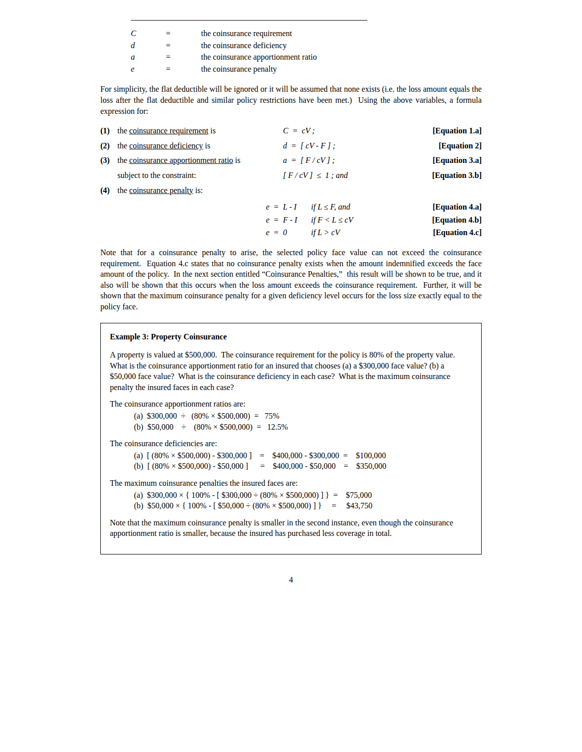| C | = | the coinsurance requirement |
| d | = | the coinsurance deficiency |
| a | = | the coinsurance apportionment ratio |
| e | = | the coinsurance penalty |
For simplicity, the flat deductible will be ignored or it will be assumed that none exists (i.e. the loss amount equals the loss after the flat deductible and similar policy restrictions have been met.) Using the above variables, a formula expression for:
| (1) | the coinsurance requirement is | C = cV ; | [Equation 1.a] |
| (2) | the coinsurance deficiency is | d = [ cV - F ] ; | [Equation 2] |
| (3) | the coinsurance apportionment ratio is | a = [ F / cV ] ; | [Equation 3.a] |
| | subject to the constraint: | [ F / cV ] ≤ 1 ; and | [Equation 3.b] |
| (4) | the coinsurance penalty is: | | |
| | e = L - I | if L ≤ F, and | [Equation 4.a] |
| | e = F - I | if F < L ≤ cV | [Equation 4.b] |
| | e = 0 | if L > cV | [Equation 4.c] |
Note that for a coinsurance penalty to arise, the selected policy face value can not exceed the coinsurance requirement. Equation 4.c states that no coinsurance penalty exists when the amount indemnified exceeds the face amount of the policy. In the next section entitled “Coinsurance Penalties,” this result will be shown to be true, and it also will be shown that this occurs when the loss amount exceeds the coinsurance requirement. Further, it will be shown that the maximum coinsurance penalty for a given deficiency level occurs for the loss size exactly equal to the policy face.
Example 3: Property Coinsurance
A property is valued at $500,000. The coinsurance requirement for the policy is 80% of the property value. What is the coinsurance apportionment ratio for an insured that chooses (a) a $300,000 face value? (b) a $50,000 face value? What is the coinsurance deficiency in each case? What is the maximum coinsurance penalty the insured faces in each case?
The coinsurance apportionment ratios are:
(a) $300,000 ÷ (80% × $500,000) = 75%
(b) $50,000 ÷ (80% × $500,000) = 12.5%
The coinsurance deficiencies are:
(a) [ (80% × $500,000) - $300,000 ] = $400,000 - $300,000 = $100,000
(b) [ (80% × $500,000) - $50,000 ] = $400,000 - $50,000 = $350,000
The maximum coinsurance penalties the insured faces are:
(a) $300,000 × { 100% - [ $300,000 ÷ (80% × $500,000) ] } = $75,000
(b) $50,000 × { 100% - [ $50,000 ÷ (80% × $500,000) ] } = $43,750
Note that the maximum coinsurance penalty is smaller in the second instance, even though the coinsurance apportionment ratio is smaller, because the insured has purchased less coverage in total.
4